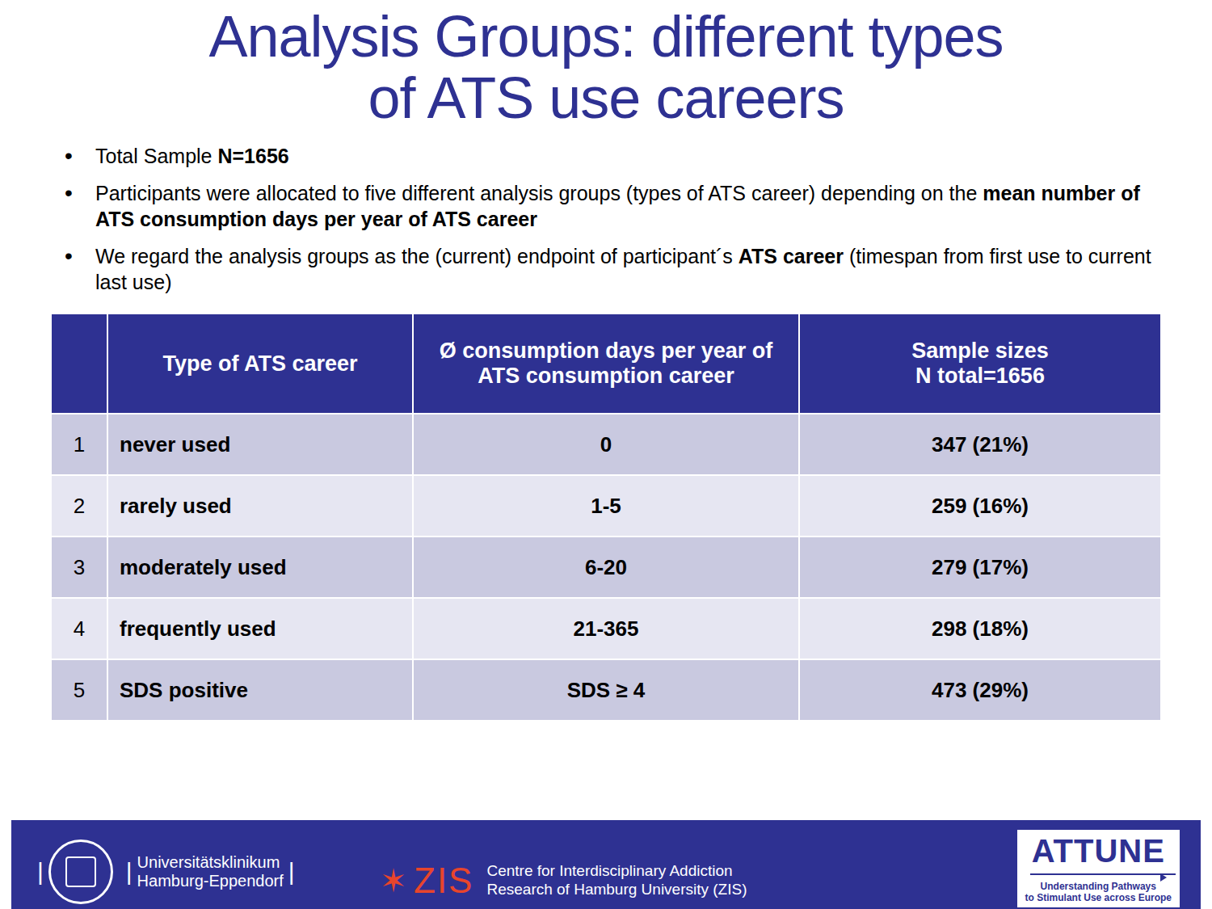Analysis Groups: different types
of ATS use careers
Total Sample N=1656
Participants were allocated to five different analysis groups (types of ATS career) depending on the mean number of ATS consumption days per year of ATS career
We regard the analysis groups as the (current) endpoint of participant´s ATS career (timespan from first use to current last use)
| | Type of ATS career | Ø consumption days per year of ATS consumption career | Sample sizes N total=1656 |
| --- | --- | --- | --- |
| 1 | never used | 0 | 347 (21%) |
| 2 | rarely used | 1-5 | 259 (16%) |
| 3 | moderately used | 6-20 | 279 (17%) |
| 4 | frequently used | 21-365 | 298 (18%) |
| 5 | SDS positive | SDS ≥ 4 | 473 (29%) |
|
|
Universitätsklinikum
Hamburg-Eppendorf
|
✶ ZIS
Centre for Interdisciplinary Addiction
Research of Hamburg University (ZIS)
ATTUNE
Understanding Pathways
to Stimulant Use across Europe